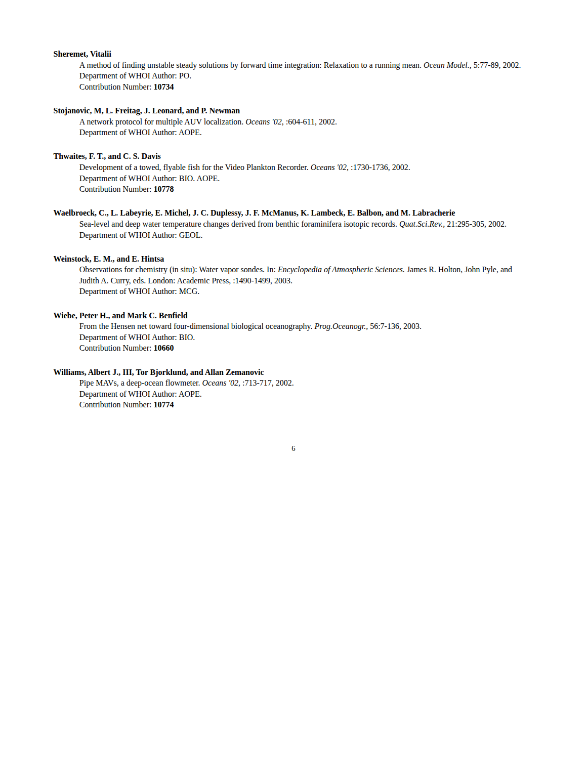Sheremet, Vitalii
A method of finding unstable steady solutions by forward time integration: Relaxation to a running mean. Ocean Model., 5:77-89, 2002.
Department of WHOI Author: PO.
Contribution Number: 10734
Stojanovic, M, L. Freitag, J. Leonard, and P. Newman
A network protocol for multiple AUV localization. Oceans '02, :604-611, 2002.
Department of WHOI Author: AOPE.
Thwaites, F. T., and C. S. Davis
Development of a towed, flyable fish for the Video Plankton Recorder. Oceans '02, :1730-1736, 2002.
Department of WHOI Author: BIO. AOPE.
Contribution Number: 10778
Waelbroeck, C., L. Labeyrie, E. Michel, J. C. Duplessy, J. F. McManus, K. Lambeck, E. Balbon, and M. Labracherie
Sea-level and deep water temperature changes derived from benthic foraminifera isotopic records. Quat.Sci.Rev., 21:295-305, 2002.
Department of WHOI Author: GEOL.
Weinstock, E. M., and E. Hintsa
Observations for chemistry (in situ): Water vapor sondes. In: Encyclopedia of Atmospheric Sciences. James R. Holton, John Pyle, and Judith A. Curry, eds. London: Academic Press, :1490-1499, 2003.
Department of WHOI Author: MCG.
Wiebe, Peter H., and Mark C. Benfield
From the Hensen net toward four-dimensional biological oceanography. Prog.Oceanogr., 56:7-136, 2003.
Department of WHOI Author: BIO.
Contribution Number: 10660
Williams, Albert J., III, Tor Bjorklund, and Allan Zemanovic
Pipe MAVs, a deep-ocean flowmeter. Oceans '02, :713-717, 2002.
Department of WHOI Author: AOPE.
Contribution Number: 10774
6